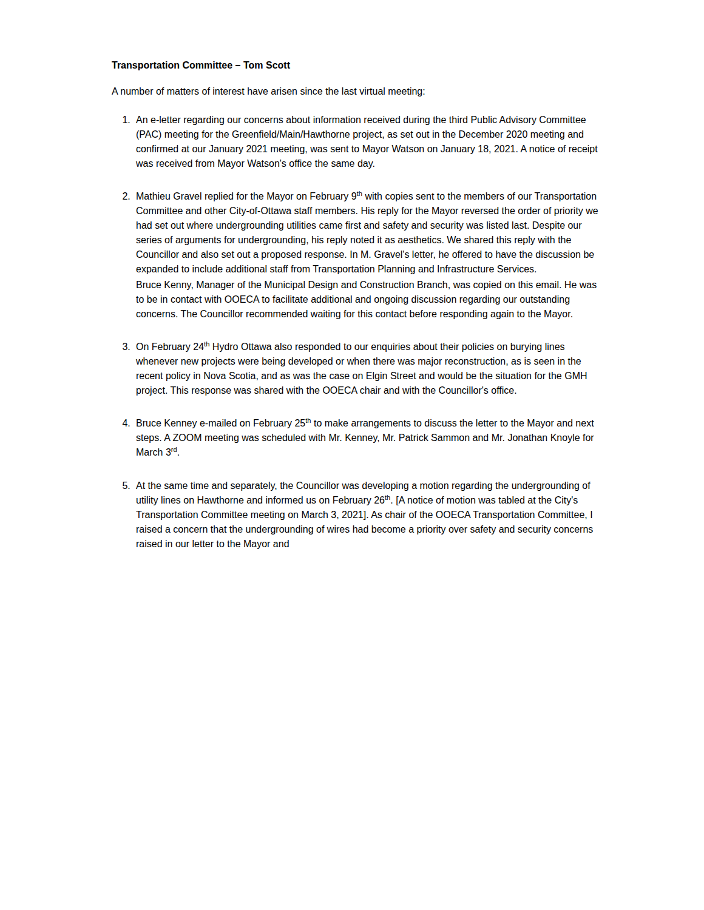Transportation Committee – Tom Scott
A number of matters of interest have arisen since the last virtual meeting:
An e-letter regarding our concerns about information received during the third Public Advisory Committee (PAC) meeting for the Greenfield/Main/Hawthorne project, as set out in the December 2020 meeting and confirmed at our January 2021 meeting, was sent to Mayor Watson on January 18, 2021. A notice of receipt was received from Mayor Watson's office the same day.
Mathieu Gravel replied for the Mayor on February 9th with copies sent to the members of our Transportation Committee and other City-of-Ottawa staff members. His reply for the Mayor reversed the order of priority we had set out where undergrounding utilities came first and safety and security was listed last. Despite our series of arguments for undergrounding, his reply noted it as aesthetics. We shared this reply with the Councillor and also set out a proposed response. In M. Gravel's letter, he offered to have the discussion be expanded to include additional staff from Transportation Planning and Infrastructure Services.
Bruce Kenny, Manager of the Municipal Design and Construction Branch, was copied on this email. He was to be in contact with OOECA to facilitate additional and ongoing discussion regarding our outstanding concerns. The Councillor recommended waiting for this contact before responding again to the Mayor.
On February 24th Hydro Ottawa also responded to our enquiries about their policies on burying lines whenever new projects were being developed or when there was major reconstruction, as is seen in the recent policy in Nova Scotia, and as was the case on Elgin Street and would be the situation for the GMH project. This response was shared with the OOECA chair and with the Councillor's office.
Bruce Kenney e-mailed on February 25th to make arrangements to discuss the letter to the Mayor and next steps. A ZOOM meeting was scheduled with Mr. Kenney, Mr. Patrick Sammon and Mr. Jonathan Knoyle for March 3rd.
At the same time and separately, the Councillor was developing a motion regarding the undergrounding of utility lines on Hawthorne and informed us on February 26th. [A notice of motion was tabled at the City's Transportation Committee meeting on March 3, 2021]. As chair of the OOECA Transportation Committee, I raised a concern that the undergrounding of wires had become a priority over safety and security concerns raised in our letter to the Mayor and